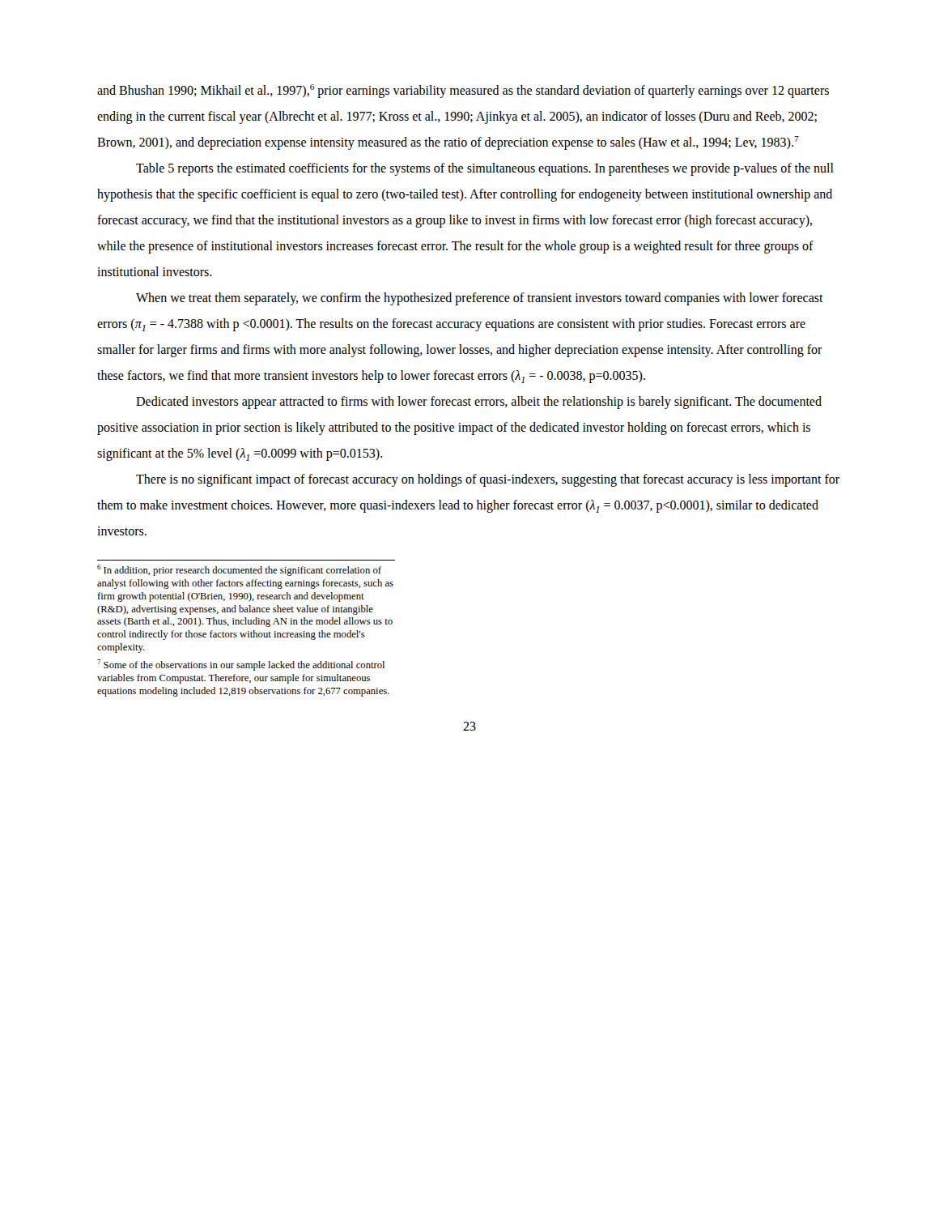and Bhushan 1990; Mikhail et al., 1997),6 prior earnings variability measured as the standard deviation of quarterly earnings over 12 quarters ending in the current fiscal year (Albrecht et al. 1977; Kross et al., 1990; Ajinkya et al. 2005), an indicator of losses (Duru and Reeb, 2002; Brown, 2001), and depreciation expense intensity measured as the ratio of depreciation expense to sales (Haw et al., 1994; Lev, 1983).7
Table 5 reports the estimated coefficients for the systems of the simultaneous equations. In parentheses we provide p-values of the null hypothesis that the specific coefficient is equal to zero (two-tailed test). After controlling for endogeneity between institutional ownership and forecast accuracy, we find that the institutional investors as a group like to invest in firms with low forecast error (high forecast accuracy), while the presence of institutional investors increases forecast error. The result for the whole group is a weighted result for three groups of institutional investors.
When we treat them separately, we confirm the hypothesized preference of transient investors toward companies with lower forecast errors (π1 = - 4.7388 with p <0.0001). The results on the forecast accuracy equations are consistent with prior studies. Forecast errors are smaller for larger firms and firms with more analyst following, lower losses, and higher depreciation expense intensity. After controlling for these factors, we find that more transient investors help to lower forecast errors (λ1 = - 0.0038, p=0.0035).
Dedicated investors appear attracted to firms with lower forecast errors, albeit the relationship is barely significant. The documented positive association in prior section is likely attributed to the positive impact of the dedicated investor holding on forecast errors, which is significant at the 5% level (λ1 =0.0099 with p=0.0153).
There is no significant impact of forecast accuracy on holdings of quasi-indexers, suggesting that forecast accuracy is less important for them to make investment choices. However, more quasi-indexers lead to higher forecast error (λ1 = 0.0037, p<0.0001), similar to dedicated investors.
6 In addition, prior research documented the significant correlation of analyst following with other factors affecting earnings forecasts, such as firm growth potential (O'Brien, 1990), research and development (R&D), advertising expenses, and balance sheet value of intangible assets (Barth et al., 2001). Thus, including AN in the model allows us to control indirectly for those factors without increasing the model's complexity.
7 Some of the observations in our sample lacked the additional control variables from Compustat. Therefore, our sample for simultaneous equations modeling included 12,819 observations for 2,677 companies.
23